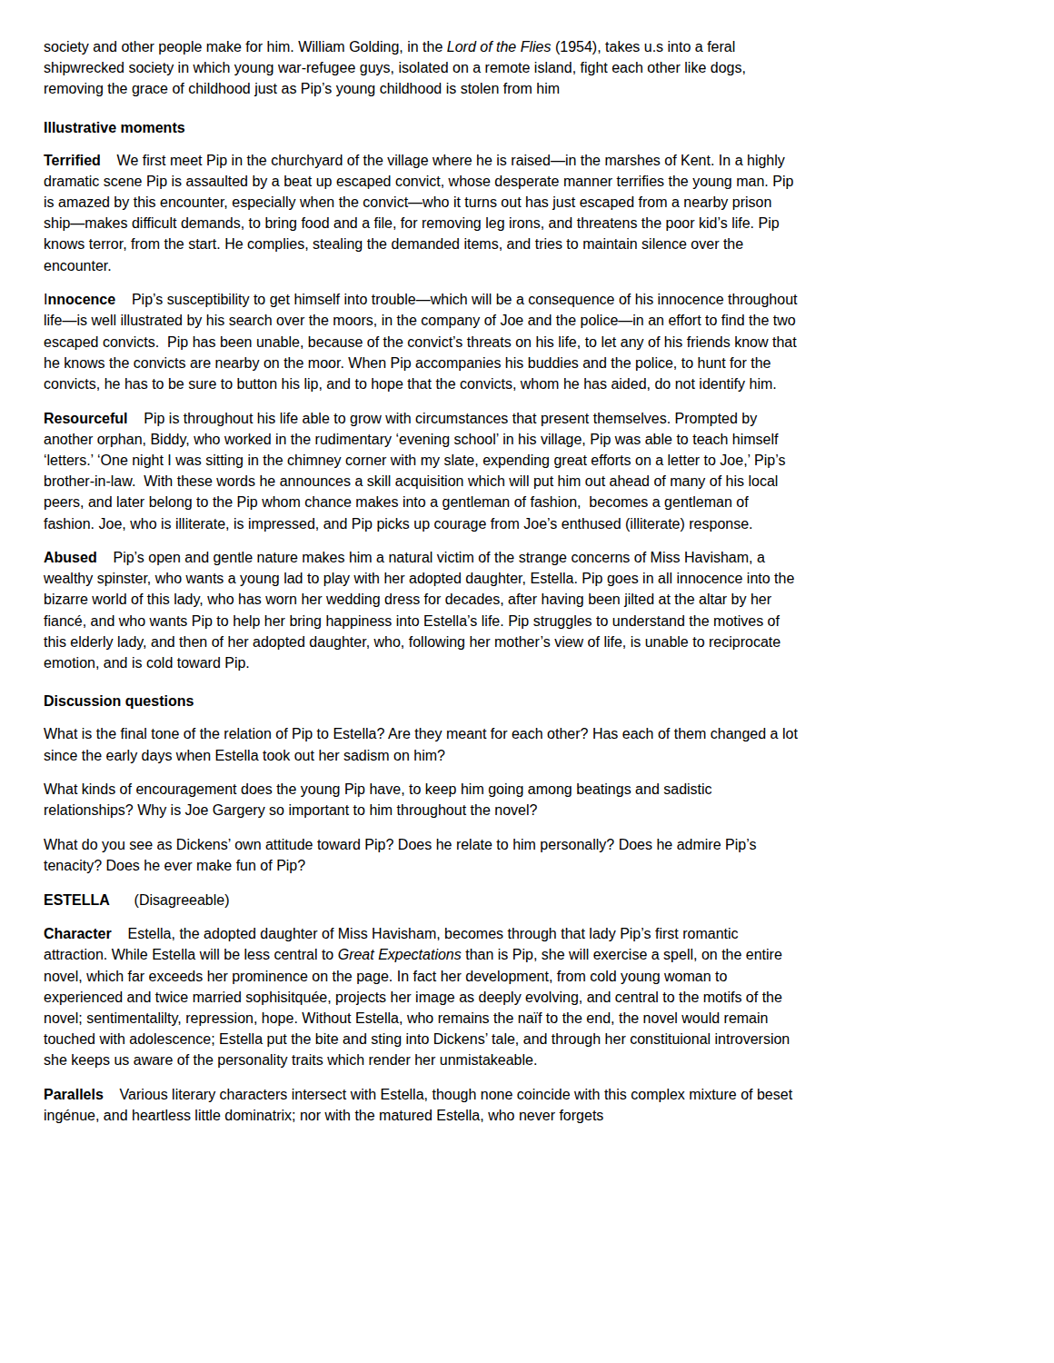society and other people make for him. William Golding, in the Lord of the Flies (1954), takes u.s into a feral shipwrecked society in which young war-refugee guys, isolated on a remote island, fight each other like dogs, removing the grace of childhood just as Pip’s young childhood is stolen from him
Illustrative moments
Terrified We first meet Pip in the churchyard of the village where he is raised—in the marshes of Kent. In a highly dramatic scene Pip is assaulted by a beat up escaped convict, whose desperate manner terrifies the young man. Pip is amazed by this encounter, especially when the convict—who it turns out has just escaped from a nearby prison ship—makes difficult demands, to bring food and a file, for removing leg irons, and threatens the poor kid’s life. Pip knows terror, from the start. He complies, stealing the demanded items, and tries to maintain silence over the encounter.
Innocence Pip’s susceptibility to get himself into trouble—which will be a consequence of his innocence throughout life—is well illustrated by his search over the moors, in the company of Joe and the police—in an effort to find the two escaped convicts. Pip has been unable, because of the convict’s threats on his life, to let any of his friends know that he knows the convicts are nearby on the moor. When Pip accompanies his buddies and the police, to hunt for the convicts, he has to be sure to button his lip, and to hope that the convicts, whom he has aided, do not identify him.
Resourceful Pip is throughout his life able to grow with circumstances that present themselves. Prompted by another orphan, Biddy, who worked in the rudimentary ‘evening school’ in his village, Pip was able to teach himself ‘letters.’ ‘One night I was sitting in the chimney corner with my slate, expending great efforts on a letter to Joe,’ Pip’s brother-in-law. With these words he announces a skill acquisition which will put him out ahead of many of his local peers, and later belong to the Pip whom chance makes into a gentleman of fashion, becomes a gentleman of fashion. Joe, who is illiterate, is impressed, and Pip picks up courage from Joe’s enthused (illiterate) response.
Abused Pip’s open and gentle nature makes him a natural victim of the strange concerns of Miss Havisham, a wealthy spinster, who wants a young lad to play with her adopted daughter, Estella. Pip goes in all innocence into the bizarre world of this lady, who has worn her wedding dress for decades, after having been jilted at the altar by her fiancé, and who wants Pip to help her bring happiness into Estella’s life. Pip struggles to understand the motives of this elderly lady, and then of her adopted daughter, who, following her mother’s view of life, is unable to reciprocate emotion, and is cold toward Pip.
Discussion questions
What is the final tone of the relation of Pip to Estella? Are they meant for each other? Has each of them changed a lot since the early days when Estella took out her sadism on him?
What kinds of encouragement does the young Pip have, to keep him going among beatings and sadistic relationships? Why is Joe Gargery so important to him throughout the novel?
What do you see as Dickens’ own attitude toward Pip? Does he relate to him personally? Does he admire Pip’s tenacity? Does he ever make fun of Pip?
ESTELLA (Disagreeable)
Character Estella, the adopted daughter of Miss Havisham, becomes through that lady Pip’s first romantic attraction. While Estella will be less central to Great Expectations than is Pip, she will exercise a spell, on the entire novel, which far exceeds her prominence on the page. In fact her development, from cold young woman to experienced and twice married sophisitquée, projects her image as deeply evolving, and central to the motifs of the novel; sentimentalilty, repression, hope. Without Estella, who remains the naïf to the end, the novel would remain touched with adolescence; Estella put the bite and sting into Dickens’ tale, and through her constituional introversion she keeps us aware of the personality traits which render her unmistakeable.
Parallels Various literary characters intersect with Estella, though none coincide with this complex mixture of beset ingénue, and heartless little dominatrix; nor with the matured Estella, who never forgets